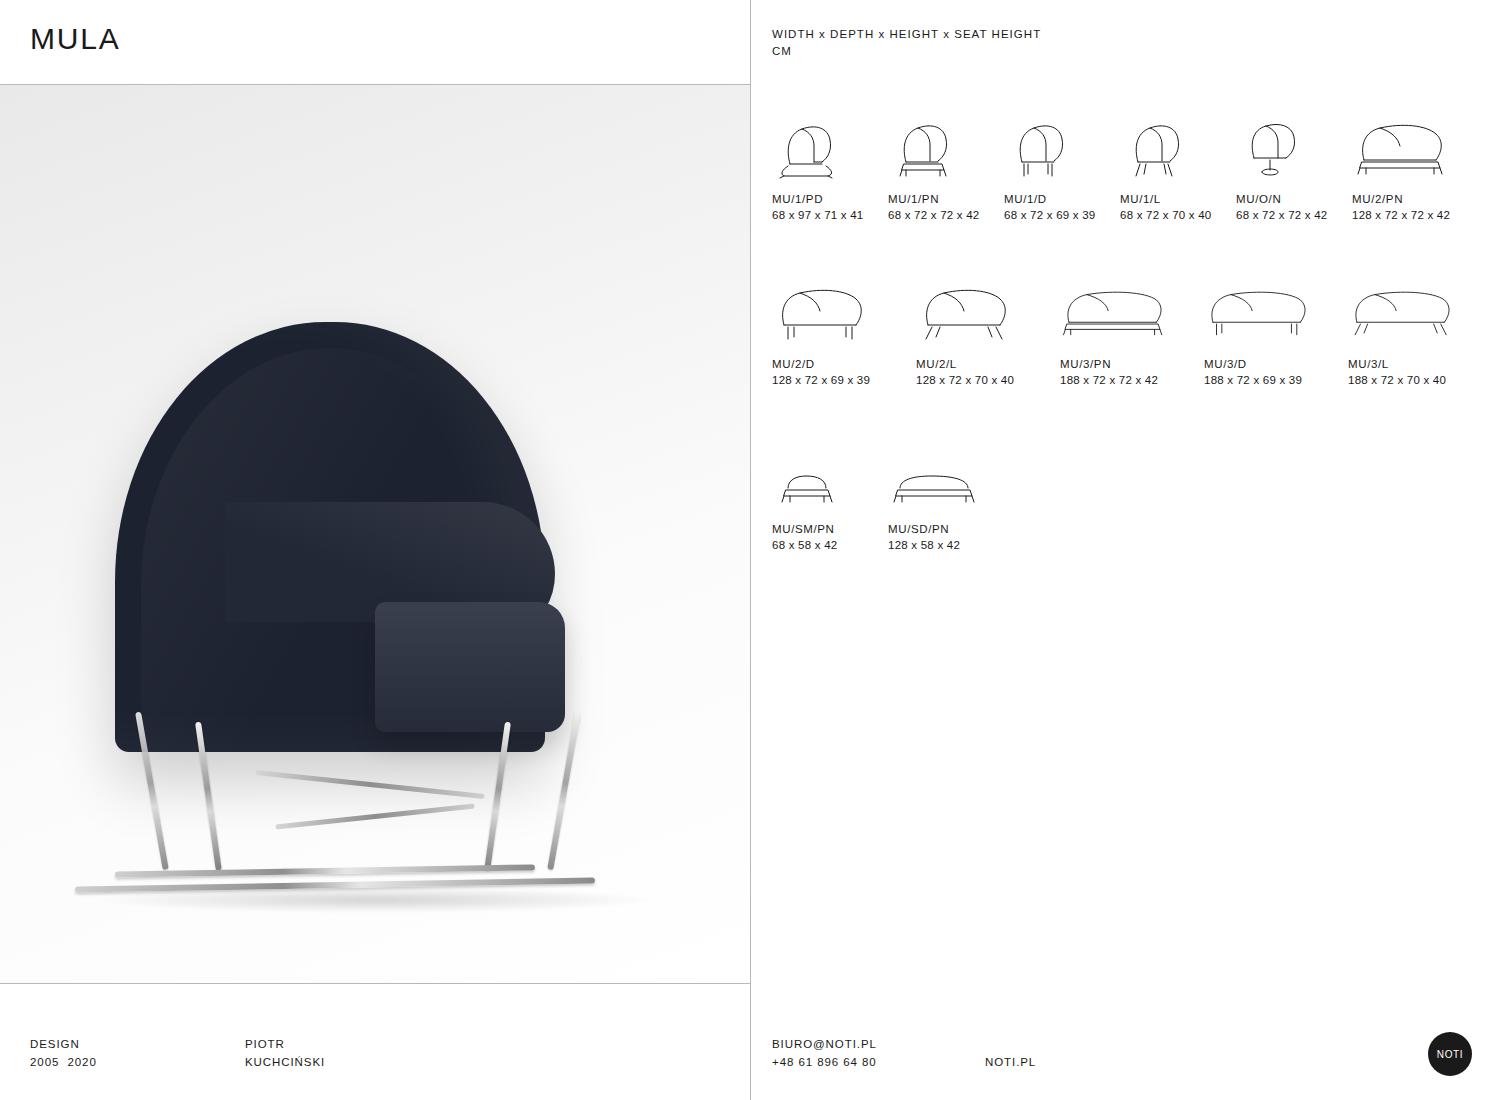MULA
WIDTH x DEPTH x HEIGHT x SEAT HEIGHT
CM
MU/1/PD
68 x 97 x 71 x 41
MU/1/PN
68 x 72 x 72 x 42
MU/1/D
68 x 72 x 69 x 39
MU/1/L
68 x 72 x 70 x 40
MU/O/N
68 x 72 x 72 x 42
MU/2/PN
128 x 72 x 72 x 42
MU/2/D
128 x 72 x 69 x 39
MU/2/L
128 x 72 x 70 x 40
MU/3/PN
188 x 72 x 72 x 42
MU/3/D
188 x 72 x 69 x 39
MU/3/L
188 x 72 x 70 x 40
MU/SM/PN
68 x 58 x 42
MU/SD/PN
128 x 58 x 42
DESIGN
2005 2020
PIOTR
KUCHCIŃSKI
BIURO@NOTI.PL
+48 61 896 64 80
NOTI.PL
NOTI